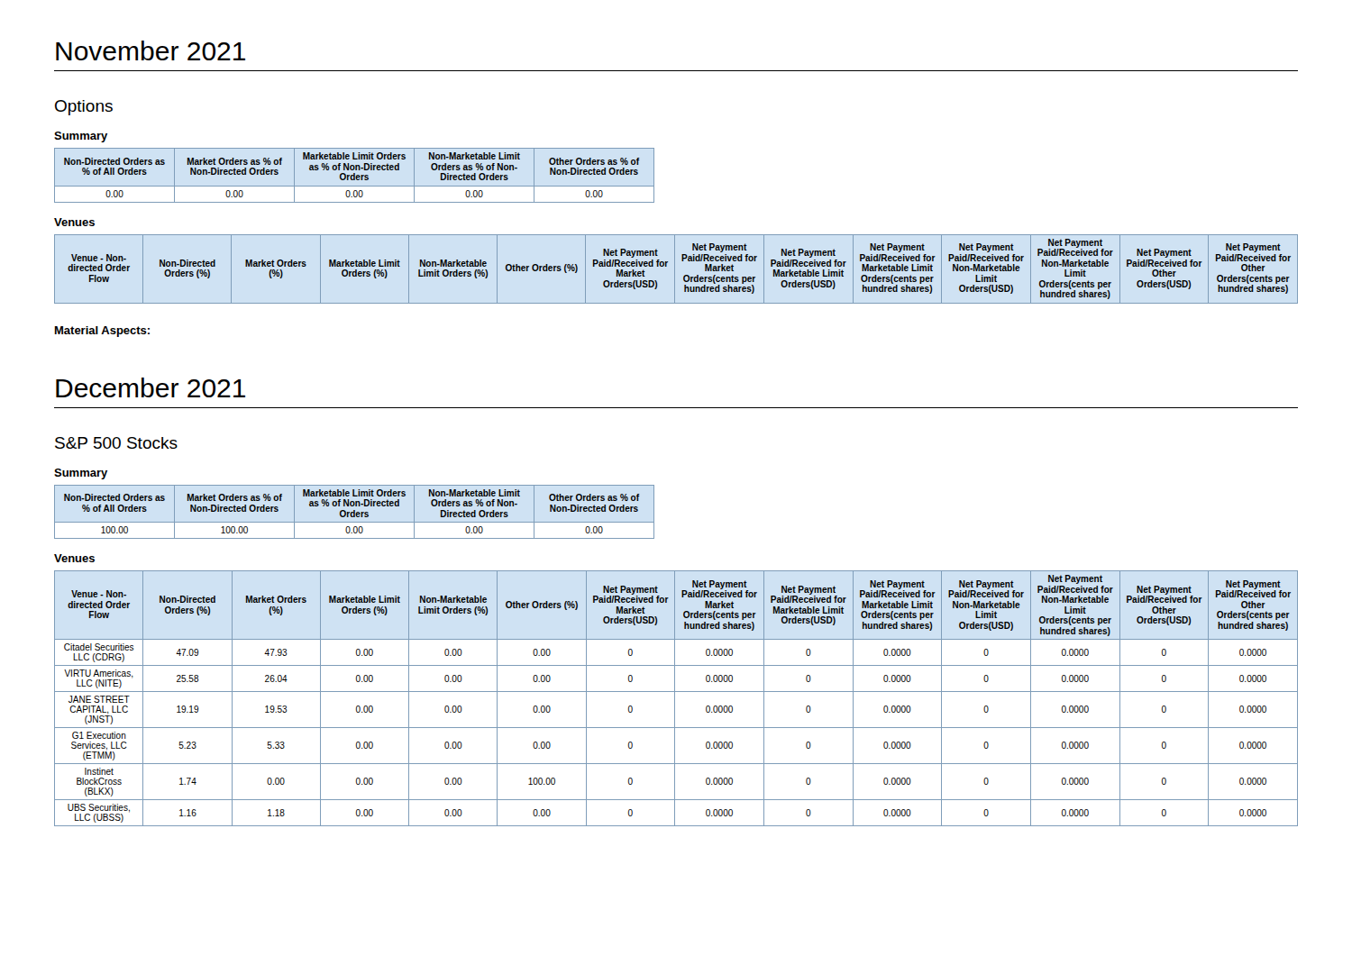November 2021
Options
Summary
| Non-Directed Orders as % of All Orders | Market Orders as % of Non-Directed Orders | Marketable Limit Orders as % of Non-Directed Orders | Non-Marketable Limit Orders as % of Non-Directed Orders | Other Orders as % of Non-Directed Orders |
| --- | --- | --- | --- | --- |
| 0.00 | 0.00 | 0.00 | 0.00 | 0.00 |
Venues
| Venue - Non-directed Order Flow | Non-Directed Orders (%) | Market Orders (%) | Marketable Limit Orders (%) | Non-Marketable Limit Orders (%) | Other Orders (%) | Net Payment Paid/Received for Market Orders(USD) | Net Payment Paid/Received for Market Orders(cents per hundred shares) | Net Payment Paid/Received for Marketable Limit Orders(USD) | Net Payment Paid/Received for Marketable Limit Orders(cents per hundred shares) | Net Payment Paid/Received for Non-Marketable Limit Orders(USD) | Net Payment Paid/Received for Non-Marketable Limit Orders(cents per hundred shares) | Net Payment Paid/Received for Other Orders(USD) | Net Payment Paid/Received for Other Orders(cents per hundred shares) |
| --- | --- | --- | --- | --- | --- | --- | --- | --- | --- | --- | --- | --- | --- |
Material Aspects:
December 2021
S&P 500 Stocks
Summary
| Non-Directed Orders as % of All Orders | Market Orders as % of Non-Directed Orders | Marketable Limit Orders as % of Non-Directed Orders | Non-Marketable Limit Orders as % of Non-Directed Orders | Other Orders as % of Non-Directed Orders |
| --- | --- | --- | --- | --- |
| 100.00 | 100.00 | 0.00 | 0.00 | 0.00 |
Venues
| Venue - Non-directed Order Flow | Non-Directed Orders (%) | Market Orders (%) | Marketable Limit Orders (%) | Non-Marketable Limit Orders (%) | Other Orders (%) | Net Payment Paid/Received for Market Orders(USD) | Net Payment Paid/Received for Market Orders(cents per hundred shares) | Net Payment Paid/Received for Marketable Limit Orders(USD) | Net Payment Paid/Received for Marketable Limit Orders(cents per hundred shares) | Net Payment Paid/Received for Non-Marketable Limit Orders(USD) | Net Payment Paid/Received for Non-Marketable Limit Orders(cents per hundred shares) | Net Payment Paid/Received for Other Orders(USD) | Net Payment Paid/Received for Other Orders(cents per hundred shares) |
| --- | --- | --- | --- | --- | --- | --- | --- | --- | --- | --- | --- | --- | --- |
| Citadel Securities LLC (CDRG) | 47.09 | 47.93 | 0.00 | 0.00 | 0.00 | 0 | 0.0000 | 0 | 0.0000 | 0 | 0.0000 | 0 | 0.0000 |
| VIRTU Americas, LLC (NITE) | 25.58 | 26.04 | 0.00 | 0.00 | 0.00 | 0 | 0.0000 | 0 | 0.0000 | 0 | 0.0000 | 0 | 0.0000 |
| JANE STREET CAPITAL, LLC (JNST) | 19.19 | 19.53 | 0.00 | 0.00 | 0.00 | 0 | 0.0000 | 0 | 0.0000 | 0 | 0.0000 | 0 | 0.0000 |
| G1 Execution Services, LLC (ETMM) | 5.23 | 5.33 | 0.00 | 0.00 | 0.00 | 0 | 0.0000 | 0 | 0.0000 | 0 | 0.0000 | 0 | 0.0000 |
| Instinet BlockCross (BLKX) | 1.74 | 0.00 | 0.00 | 0.00 | 100.00 | 0 | 0.0000 | 0 | 0.0000 | 0 | 0.0000 | 0 | 0.0000 |
| UBS Securities, LLC (UBSS) | 1.16 | 1.18 | 0.00 | 0.00 | 0.00 | 0 | 0.0000 | 0 | 0.0000 | 0 | 0.0000 | 0 | 0.0000 |